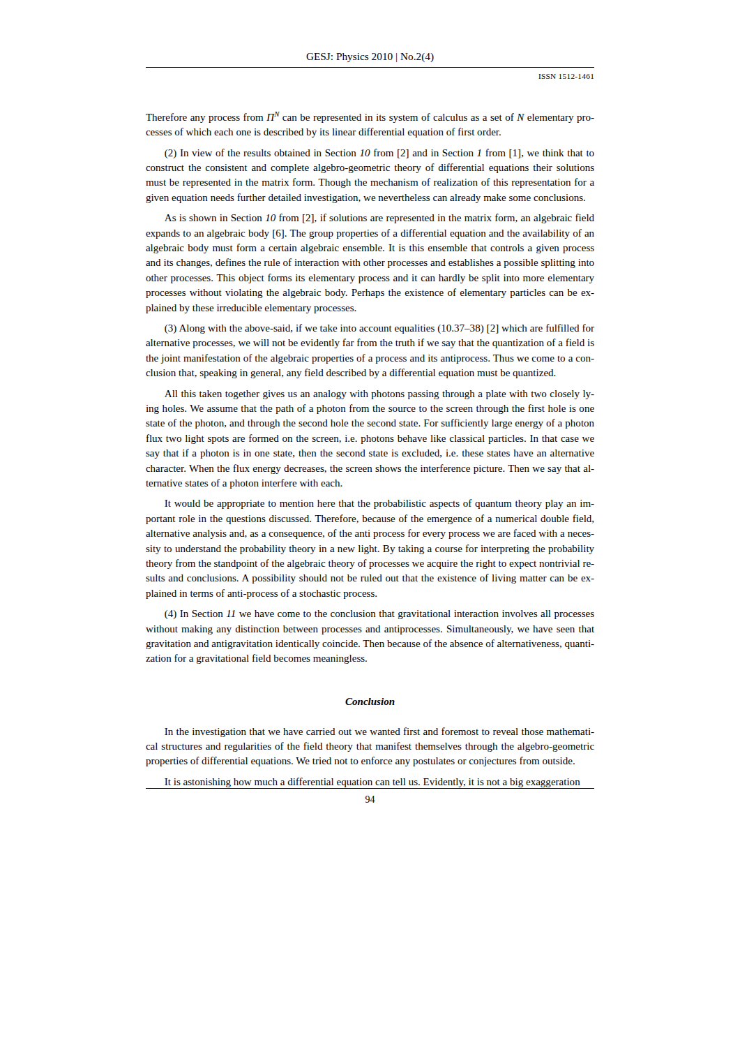GESJ: Physics 2010 | No.2(4)
ISSN 1512-1461
Therefore any process from ΠN can be represented in its system of calculus as a set of N elementary processes of which each one is described by its linear differential equation of first order.
(2) In view of the results obtained in Section 10 from [2] and in Section 1 from [1], we think that to construct the consistent and complete algebro-geometric theory of differential equations their solutions must be represented in the matrix form. Though the mechanism of realization of this representation for a given equation needs further detailed investigation, we nevertheless can already make some conclusions.
As is shown in Section 10 from [2], if solutions are represented in the matrix form, an algebraic field expands to an algebraic body [6]. The group properties of a differential equation and the availability of an algebraic body must form a certain algebraic ensemble. It is this ensemble that controls a given process and its changes, defines the rule of interaction with other processes and establishes a possible splitting into other processes. This object forms its elementary process and it can hardly be split into more elementary processes without violating the algebraic body. Perhaps the existence of elementary particles can be explained by these irreducible elementary processes.
(3) Along with the above-said, if we take into account equalities (10.37–38) [2] which are fulfilled for alternative processes, we will not be evidently far from the truth if we say that the quantization of a field is the joint manifestation of the algebraic properties of a process and its antiprocess. Thus we come to a conclusion that, speaking in general, any field described by a differential equation must be quantized.
All this taken together gives us an analogy with photons passing through a plate with two closely lying holes. We assume that the path of a photon from the source to the screen through the first hole is one state of the photon, and through the second hole the second state. For sufficiently large energy of a photon flux two light spots are formed on the screen, i.e. photons behave like classical particles. In that case we say that if a photon is in one state, then the second state is excluded, i.e. these states have an alternative character. When the flux energy decreases, the screen shows the interference picture. Then we say that alternative states of a photon interfere with each.
It would be appropriate to mention here that the probabilistic aspects of quantum theory play an important role in the questions discussed. Therefore, because of the emergence of a numerical double field, alternative analysis and, as a consequence, of the anti process for every process we are faced with a necessity to understand the probability theory in a new light. By taking a course for interpreting the probability theory from the standpoint of the algebraic theory of processes we acquire the right to expect nontrivial results and conclusions. A possibility should not be ruled out that the existence of living matter can be explained in terms of anti-process of a stochastic process.
(4) In Section 11 we have come to the conclusion that gravitational interaction involves all processes without making any distinction between processes and antiprocesses. Simultaneously, we have seen that gravitation and antigravitation identically coincide. Then because of the absence of alternativeness, quantization for a gravitational field becomes meaningless.
Conclusion
In the investigation that we have carried out we wanted first and foremost to reveal those mathematical structures and regularities of the field theory that manifest themselves through the algebro-geometric properties of differential equations. We tried not to enforce any postulates or conjectures from outside.
It is astonishing how much a differential equation can tell us. Evidently, it is not a big exaggeration
94